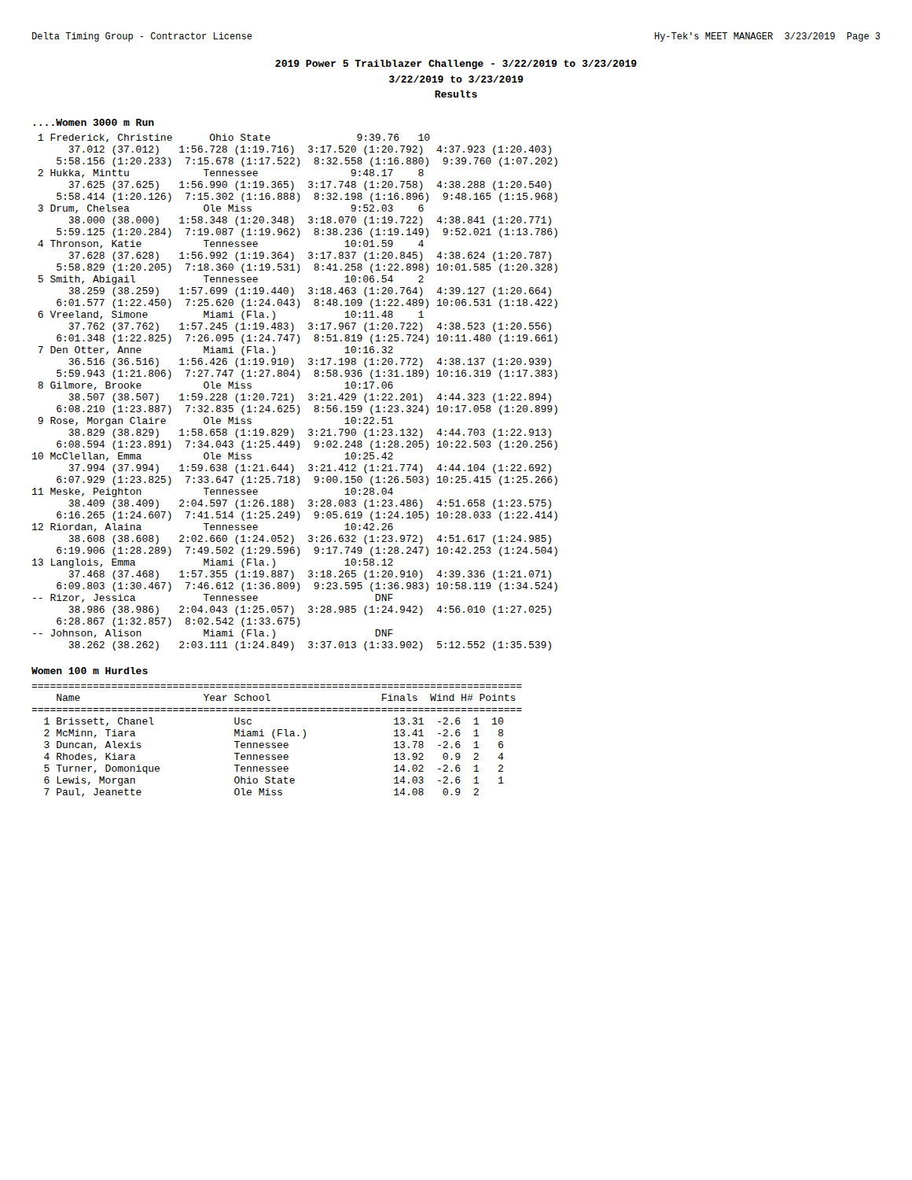Delta Timing Group - Contractor License Hy-Tek's MEET MANAGER 3/23/2019 Page 3
2019 Power 5 Trailblazer Challenge - 3/22/2019 to 3/23/2019 3/22/2019 to 3/23/2019 Results
....Women 3000 m Run
 1 Frederick, Christine      Ohio State              9:39.76   10
      37.012 (37.012)   1:56.728 (1:19.716)  3:17.520 (1:20.792)  4:37.923 (1:20.403)
    5:58.156 (1:20.233)  7:15.678 (1:17.522)  8:32.558 (1:16.880)  9:39.760 (1:07.202)
 2 Hukka, Minttu            Tennessee               9:48.17    8
      37.625 (37.625)   1:56.990 (1:19.365)  3:17.748 (1:20.758)  4:38.288 (1:20.540)
    5:58.414 (1:20.126)  7:15.302 (1:16.888)  8:32.198 (1:16.896)  9:48.165 (1:15.968)
 3 Drum, Chelsea            Ole Miss                9:52.03    6
      38.000 (38.000)   1:58.348 (1:20.348)  3:18.070 (1:19.722)  4:38.841 (1:20.771)
    5:59.125 (1:20.284)  7:19.087 (1:19.962)  8:38.236 (1:19.149)  9:52.021 (1:13.786)
 4 Thronson, Katie          Tennessee              10:01.59    4
      37.628 (37.628)   1:56.992 (1:19.364)  3:17.837 (1:20.845)  4:38.624 (1:20.787)
    5:58.829 (1:20.205)  7:18.360 (1:19.531)  8:41.258 (1:22.898) 10:01.585 (1:20.328)
 5 Smith, Abigail           Tennessee              10:06.54    2
      38.259 (38.259)   1:57.699 (1:19.440)  3:18.463 (1:20.764)  4:39.127 (1:20.664)
    6:01.577 (1:22.450)  7:25.620 (1:24.043)  8:48.109 (1:22.489) 10:06.531 (1:18.422)
 6 Vreeland, Simone         Miami (Fla.)           10:11.48    1
      37.762 (37.762)   1:57.245 (1:19.483)  3:17.967 (1:20.722)  4:38.523 (1:20.556)
    6:01.348 (1:22.825)  7:26.095 (1:24.747)  8:51.819 (1:25.724) 10:11.480 (1:19.661)
 7 Den Otter, Anne          Miami (Fla.)           10:16.32
      36.516 (36.516)   1:56.426 (1:19.910)  3:17.198 (1:20.772)  4:38.137 (1:20.939)
    5:59.943 (1:21.806)  7:27.747 (1:27.804)  8:58.936 (1:31.189) 10:16.319 (1:17.383)
 8 Gilmore, Brooke          Ole Miss               10:17.06
      38.507 (38.507)   1:59.228 (1:20.721)  3:21.429 (1:22.201)  4:44.323 (1:22.894)
    6:08.210 (1:23.887)  7:32.835 (1:24.625)  8:56.159 (1:23.324) 10:17.058 (1:20.899)
 9 Rose, Morgan Claire      Ole Miss               10:22.51
      38.829 (38.829)   1:58.658 (1:19.829)  3:21.790 (1:23.132)  4:44.703 (1:22.913)
    6:08.594 (1:23.891)  7:34.043 (1:25.449)  9:02.248 (1:28.205) 10:22.503 (1:20.256)
10 McClellan, Emma          Ole Miss               10:25.42
      37.994 (37.994)   1:59.638 (1:21.644)  3:21.412 (1:21.774)  4:44.104 (1:22.692)
    6:07.929 (1:23.825)  7:33.647 (1:25.718)  9:00.150 (1:26.503) 10:25.415 (1:25.266)
11 Meske, Peighton          Tennessee              10:28.04
      38.409 (38.409)   2:04.597 (1:26.188)  3:28.083 (1:23.486)  4:51.658 (1:23.575)
    6:16.265 (1:24.607)  7:41.514 (1:25.249)  9:05.619 (1:24.105) 10:28.033 (1:22.414)
12 Riordan, Alaina          Tennessee              10:42.26
      38.608 (38.608)   2:02.660 (1:24.052)  3:26.632 (1:23.972)  4:51.617 (1:24.985)
    6:19.906 (1:28.289)  7:49.502 (1:29.596)  9:17.749 (1:28.247) 10:42.253 (1:24.504)
13 Langlois, Emma           Miami (Fla.)           10:58.12
      37.468 (37.468)   1:57.355 (1:19.887)  3:18.265 (1:20.910)  4:39.336 (1:21.071)
    6:09.803 (1:30.467)  7:46.612 (1:36.809)  9:23.595 (1:36.983) 10:58.119 (1:34.524)
-- Rizor, Jessica           Tennessee                   DNF
      38.986 (38.986)   2:04.043 (1:25.057)  3:28.985 (1:24.942)  4:56.010 (1:27.025)
    6:28.867 (1:32.857)  8:02.542 (1:33.675)
-- Johnson, Alison          Miami (Fla.)                DNF
      38.262 (38.262)   2:03.111 (1:24.849)  3:37.013 (1:33.902)  5:12.552 (1:35.539)
Women 100 m Hurdles
================================================================================
    Name                    Year School                  Finals  Wind H# Points
================================================================================
  1 Brissett, Chanel             Usc                       13.31  -2.6  1  10
  2 McMinn, Tiara                Miami (Fla.)              13.41  -2.6  1   8
  3 Duncan, Alexis               Tennessee                 13.78  -2.6  1   6
  4 Rhodes, Kiara                Tennessee                 13.92   0.9  2   4
  5 Turner, Domonique            Tennessee                 14.02  -2.6  1   2
  6 Lewis, Morgan                Ohio State                14.03  -2.6  1   1
  7 Paul, Jeanette               Ole Miss                  14.08   0.9  2